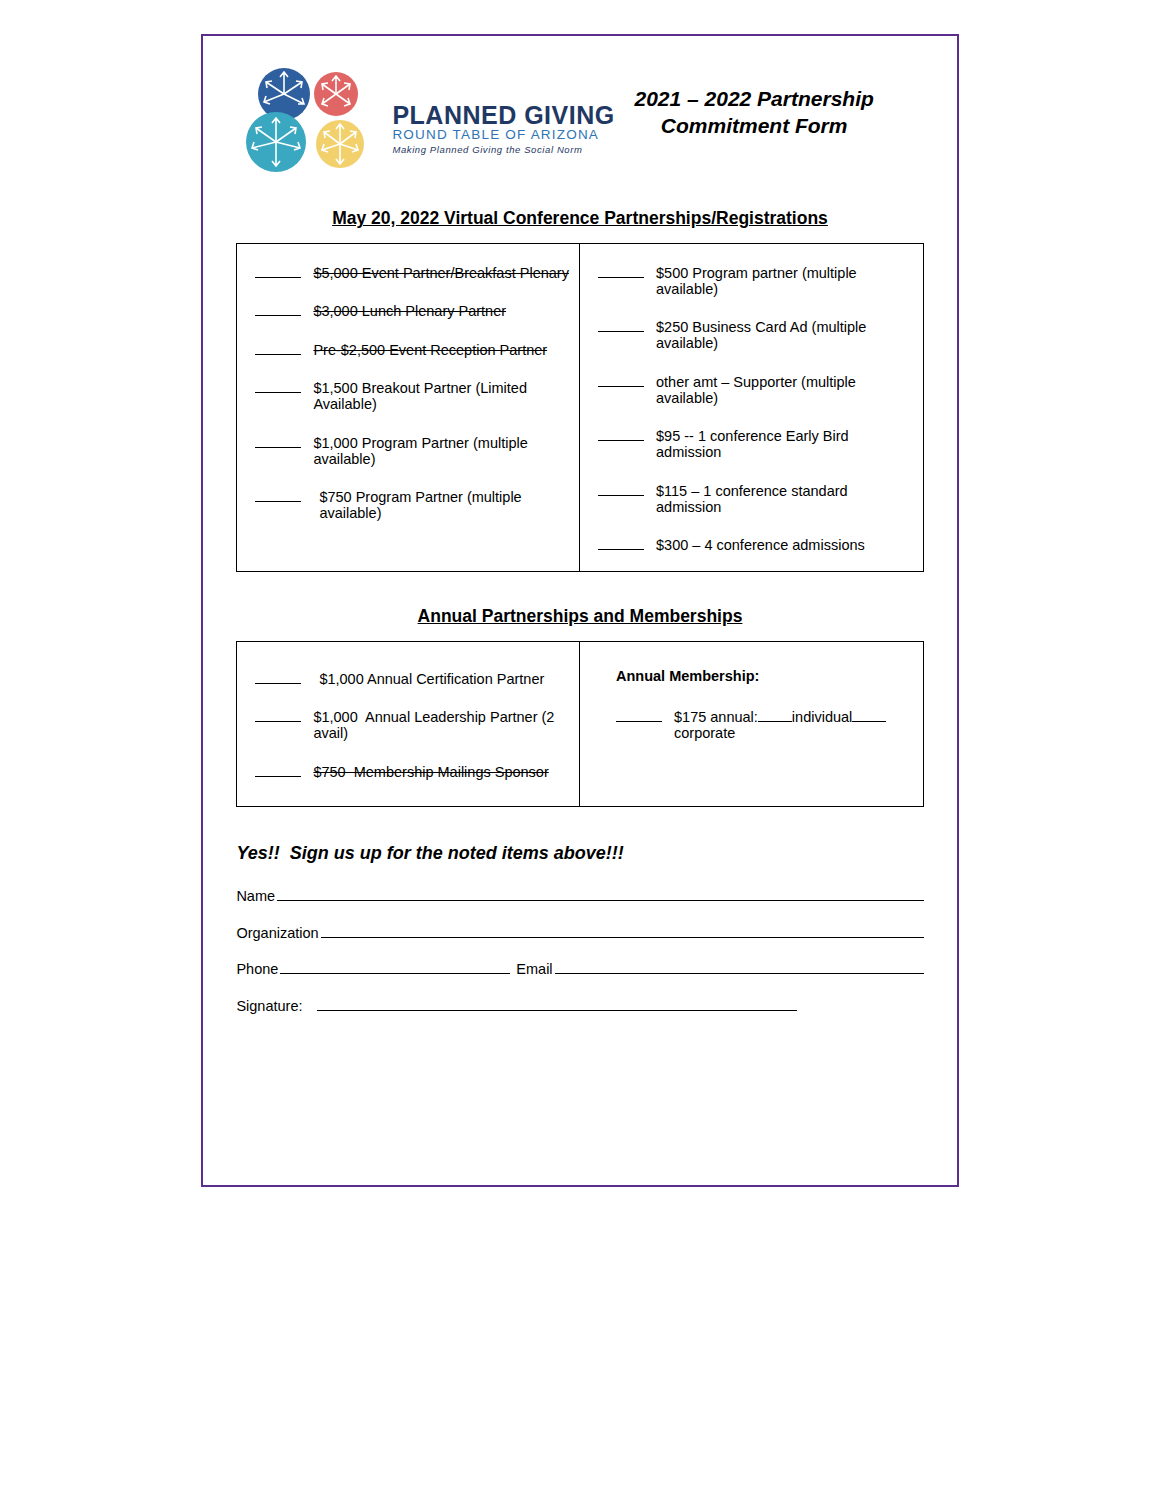PLANNED GIVING
ROUND TABLE OF ARIZONA
Making Planned Giving the Social Norm
2021 – 2022 Partnership
Commitment Form
May 20, 2022 Virtual Conference Partnerships/Registrations
$5,000 Event Partner/Breakfast Plenary
$3,000 Lunch Plenary Partner
Pre-$2,500 Event Reception Partner
$1,500 Breakout Partner (Limited Available)
$1,000 Program Partner (multiple available)
$750 Program Partner (multiple available)
$500 Program partner (multiple available)
$250 Business Card Ad (multiple available)
other amt – Supporter (multiple available)
$95 -- 1 conference Early Bird admission
$115 – 1 conference standard admission
$300 – 4 conference admissions
Annual Partnerships and Memberships
$1,000 Annual Certification Partner
$1,000 Annual Leadership Partner (2 avail)
$750 Membership Mailings Sponsor
Annual Membership:
$175 annual: individual corporate
Yes!! Sign us up for the noted items above!!!
Name
Organization
Phone Email
Signature: